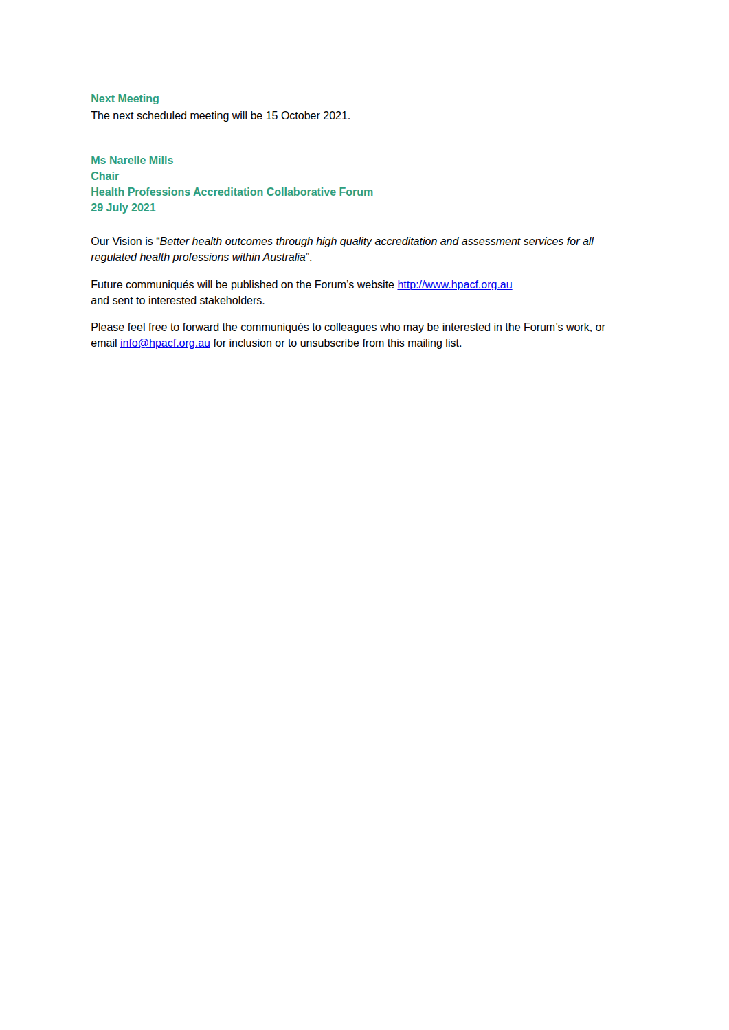Next Meeting
The next scheduled meeting will be 15 October 2021.
Ms Narelle Mills
Chair
Health Professions Accreditation Collaborative Forum
29 July 2021
Our Vision is “Better health outcomes through high quality accreditation and assessment services for all regulated health professions within Australia”.
Future communiqués will be published on the Forum’s website http://www.hpacf.org.au
and sent to interested stakeholders.
Please feel free to forward the communiqués to colleagues who may be interested in the Forum’s work, or email info@hpacf.org.au for inclusion or to unsubscribe from this mailing list.